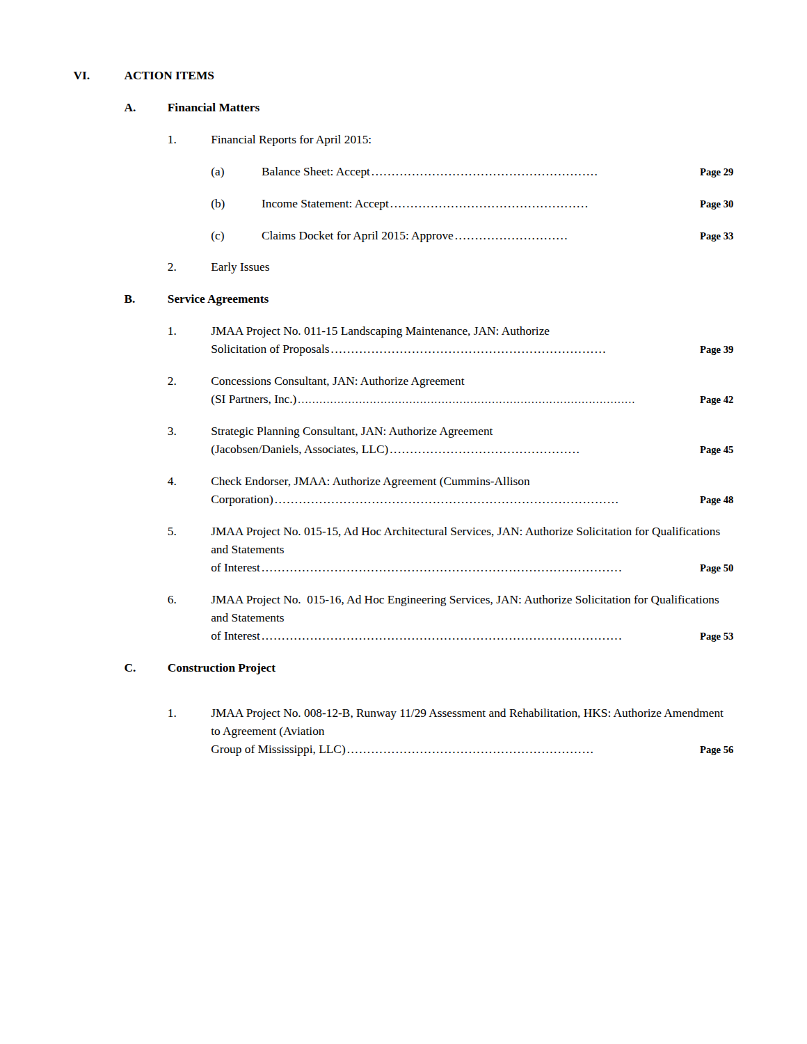| VI. | ACTION ITEMS |
| | A. | Financial Matters |
| | | 1. | Financial Reports for April 2015: |
| | | | / (a) / Balance Sheet: Accept ........................................................ Page 29 / / (b) / Income Statement: Accept ................................................. Page 30 / / (c) / Claims Docket for April 2015: Approve ............................ Page 33 / |
| | | 2. | Early Issues |
| | B. | Service Agreements |
| | | 1. | JMAA Project No. 011-15 Landscaping Maintenance, JAN: Authorize Solicitation of Proposals .................................................................... Page 39 |
| | | 2. | Concessions Consultant, JAN: Authorize Agreement (SI Partners, Inc.) .............................................................................................. Page 42 |
| | | 3. | Strategic Planning Consultant, JAN: Authorize Agreement (Jacobsen/Daniels, Associates, LLC) ............................................... Page 45 |
| | | 4. | Check Endorser, JMAA: Authorize Agreement (Cummins-Allison Corporation) ..................................................................................... Page 48 |
| | | 5. | JMAA Project No. 015-15, Ad Hoc Architectural Services, JAN: Authorize Solicitation for Qualifications and Statements of Interest ......................................................................................... Page 50 |
| | | 6. | JMAA Project No. 015-16, Ad Hoc Engineering Services, JAN: Authorize Solicitation for Qualifications and Statements of Interest ......................................................................................... Page 53 |
| | C. | Construction Project |
| | | 1. | JMAA Project No. 008-12-B, Runway 11/29 Assessment and Rehabilitation, HKS: Authorize Amendment to Agreement (Aviation Group of Mississippi, LLC) ............................................................. Page 56 |